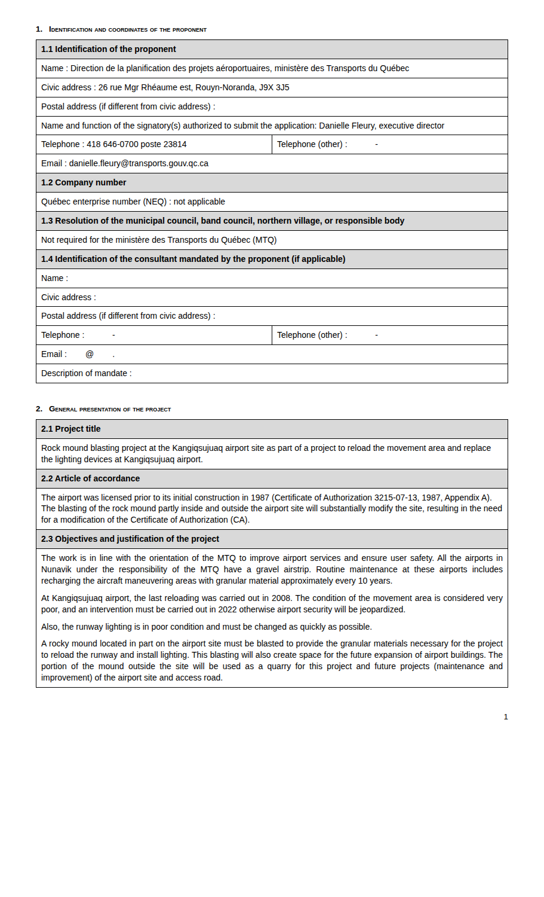1. Identification and coordinates of the proponent
| 1.1 Identification of the proponent |
| Name : Direction de la planification des projets aéroportuaires, ministère des Transports du Québec |
| Civic address : 26 rue Mgr Rhéaume est, Rouyn-Noranda, J9X 3J5 |
| Postal address (if different from civic address) : |
| Name and function of the signatory(s) authorized to submit the application: Danielle Fleury, executive director |
| Telephone : 418 646-0700 poste 23814 | Telephone (other) : - |
| Email : danielle.fleury@transports.gouv.qc.ca |
| 1.2 Company number |
| Québec enterprise number (NEQ) : not applicable |
| 1.3 Resolution of the municipal council, band council, northern village, or responsible body |
| Not required for the ministère des Transports du Québec (MTQ) |
| 1.4 Identification of the consultant mandated by the proponent (if applicable) |
| Name : |
| Civic address : |
| Postal address (if different from civic address) : |
| Telephone : - | Telephone (other) : - |
| Email : @ . |
| Description of mandate : |
2. General presentation of the project
| 2.1 Project title |
| Rock mound blasting project at the Kangiqsujuaq airport site as part of a project to reload the movement area and replace the lighting devices at Kangiqsujuaq airport. |
| 2.2 Article of accordance |
| The airport was licensed prior to its initial construction in 1987 (Certificate of Authorization 3215-07-13, 1987, Appendix A). The blasting of the rock mound partly inside and outside the airport site will substantially modify the site, resulting in the need for a modification of the Certificate of Authorization (CA). |
| 2.3 Objectives and justification of the project |
| The work is in line with the orientation of the MTQ to improve airport services and ensure user safety. All the airports in Nunavik under the responsibility of the MTQ have a gravel airstrip. Routine maintenance at these airports includes recharging the aircraft maneuvering areas with granular material approximately every 10 years. At Kangiqsujuaq airport, the last reloading was carried out in 2008. The condition of the movement area is considered very poor, and an intervention must be carried out in 2022 otherwise airport security will be jeopardized. Also, the runway lighting is in poor condition and must be changed as quickly as possible. A rocky mound located in part on the airport site must be blasted to provide the granular materials necessary for the project to reload the runway and install lighting. This blasting will also create space for the future expansion of airport buildings. The portion of the mound outside the site will be used as a quarry for this project and future projects (maintenance and improvement) of the airport site and access road. |
1